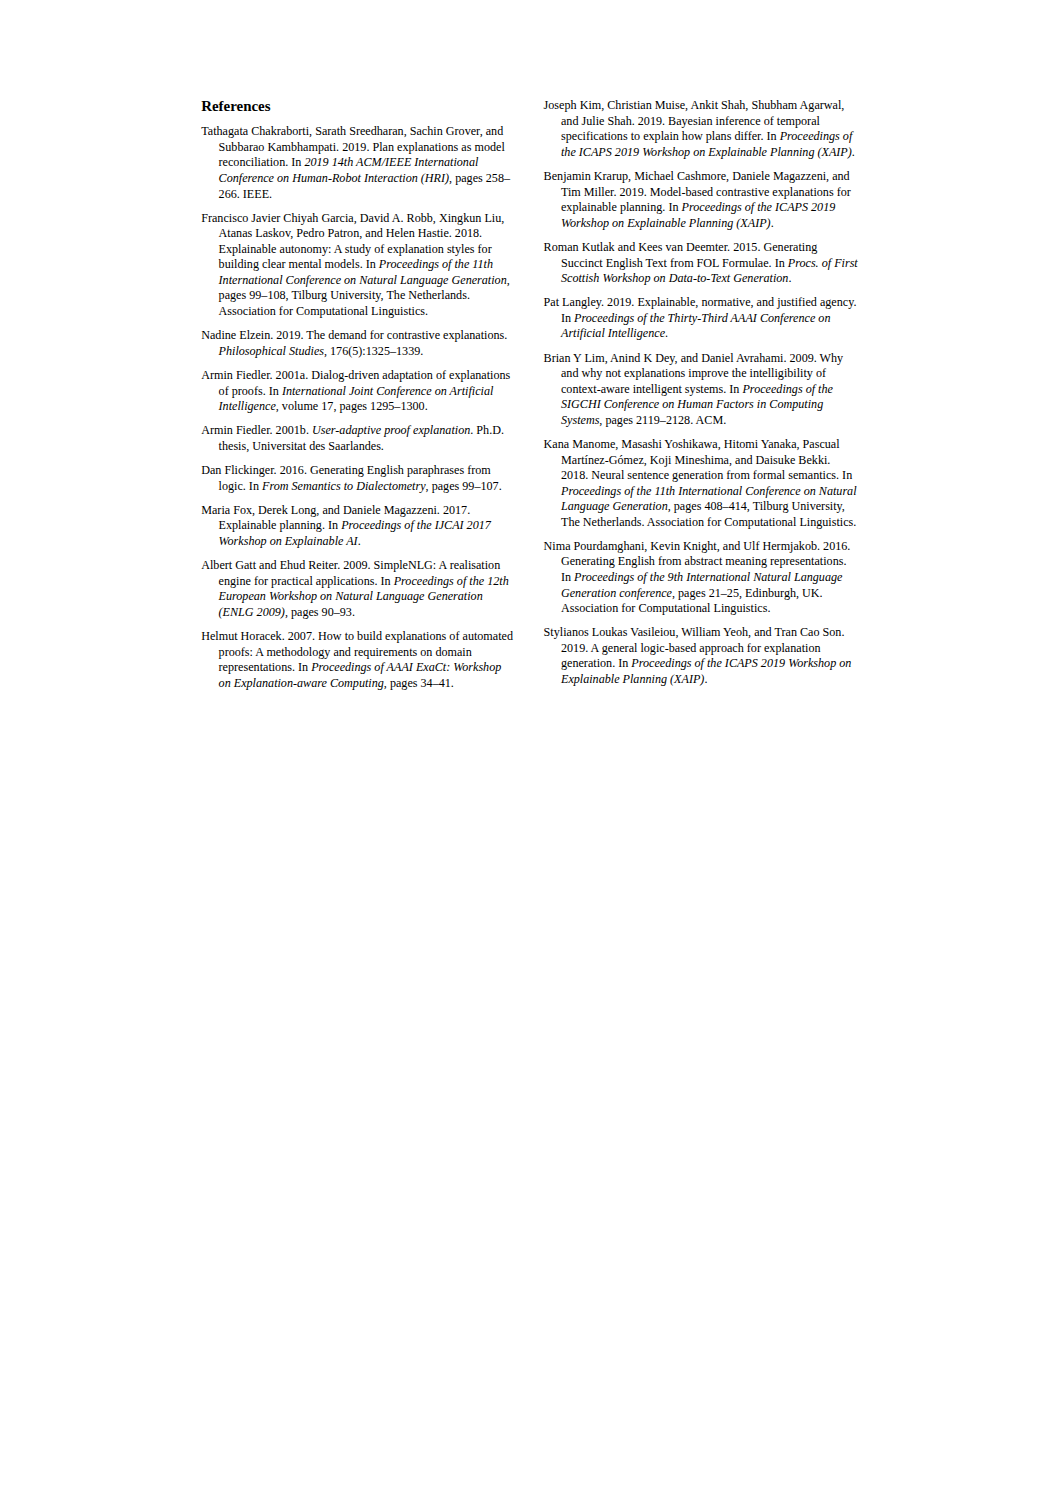References
Tathagata Chakraborti, Sarath Sreedharan, Sachin Grover, and Subbarao Kambhampati. 2019. Plan explanations as model reconciliation. In 2019 14th ACM/IEEE International Conference on Human-Robot Interaction (HRI), pages 258–266. IEEE.
Francisco Javier Chiyah Garcia, David A. Robb, Xingkun Liu, Atanas Laskov, Pedro Patron, and Helen Hastie. 2018. Explainable autonomy: A study of explanation styles for building clear mental models. In Proceedings of the 11th International Conference on Natural Language Generation, pages 99–108, Tilburg University, The Netherlands. Association for Computational Linguistics.
Nadine Elzein. 2019. The demand for contrastive explanations. Philosophical Studies, 176(5):1325–1339.
Armin Fiedler. 2001a. Dialog-driven adaptation of explanations of proofs. In International Joint Conference on Artificial Intelligence, volume 17, pages 1295–1300.
Armin Fiedler. 2001b. User-adaptive proof explanation. Ph.D. thesis, Universitat des Saarlandes.
Dan Flickinger. 2016. Generating English paraphrases from logic. In From Semantics to Dialectometry, pages 99–107.
Maria Fox, Derek Long, and Daniele Magazzeni. 2017. Explainable planning. In Proceedings of the IJCAI 2017 Workshop on Explainable AI.
Albert Gatt and Ehud Reiter. 2009. SimpleNLG: A realisation engine for practical applications. In Proceedings of the 12th European Workshop on Natural Language Generation (ENLG 2009), pages 90–93.
Helmut Horacek. 2007. How to build explanations of automated proofs: A methodology and requirements on domain representations. In Proceedings of AAAI ExaCt: Workshop on Explanation-aware Computing, pages 34–41.
Joseph Kim, Christian Muise, Ankit Shah, Shubham Agarwal, and Julie Shah. 2019. Bayesian inference of temporal specifications to explain how plans differ. In Proceedings of the ICAPS 2019 Workshop on Explainable Planning (XAIP).
Benjamin Krarup, Michael Cashmore, Daniele Magazzeni, and Tim Miller. 2019. Model-based contrastive explanations for explainable planning. In Proceedings of the ICAPS 2019 Workshop on Explainable Planning (XAIP).
Roman Kutlak and Kees van Deemter. 2015. Generating Succinct English Text from FOL Formulae. In Procs. of First Scottish Workshop on Data-to-Text Generation.
Pat Langley. 2019. Explainable, normative, and justified agency. In Proceedings of the Thirty-Third AAAI Conference on Artificial Intelligence.
Brian Y Lim, Anind K Dey, and Daniel Avrahami. 2009. Why and why not explanations improve the intelligibility of context-aware intelligent systems. In Proceedings of the SIGCHI Conference on Human Factors in Computing Systems, pages 2119–2128. ACM.
Kana Manome, Masashi Yoshikawa, Hitomi Yanaka, Pascual Martínez-Gómez, Koji Mineshima, and Daisuke Bekki. 2018. Neural sentence generation from formal semantics. In Proceedings of the 11th International Conference on Natural Language Generation, pages 408–414, Tilburg University, The Netherlands. Association for Computational Linguistics.
Nima Pourdamghani, Kevin Knight, and Ulf Hermjakob. 2016. Generating English from abstract meaning representations. In Proceedings of the 9th International Natural Language Generation conference, pages 21–25, Edinburgh, UK. Association for Computational Linguistics.
Stylianos Loukas Vasileiou, William Yeoh, and Tran Cao Son. 2019. A general logic-based approach for explanation generation. In Proceedings of the ICAPS 2019 Workshop on Explainable Planning (XAIP).